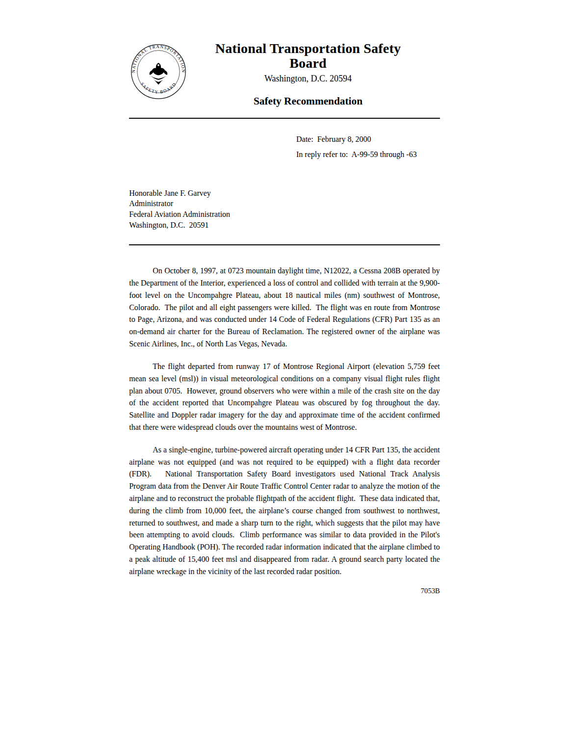NATIONAL TRANSPORTATION SAFETY BOARD
National Transportation Safety Board
Washington, D.C. 20594
Safety Recommendation
Date: February 8, 2000
In reply refer to: A-99-59 through -63
Honorable Jane F. Garvey
Administrator
Federal Aviation Administration
Washington, D.C. 20591
On October 8, 1997, at 0723 mountain daylight time, N12022, a Cessna 208B operated by the Department of the Interior, experienced a loss of control and collided with terrain at the 9,900-foot level on the Uncompahgre Plateau, about 18 nautical miles (nm) southwest of Montrose, Colorado. The pilot and all eight passengers were killed. The flight was en route from Montrose to Page, Arizona, and was conducted under 14 Code of Federal Regulations (CFR) Part 135 as an on-demand air charter for the Bureau of Reclamation. The registered owner of the airplane was Scenic Airlines, Inc., of North Las Vegas, Nevada.
The flight departed from runway 17 of Montrose Regional Airport (elevation 5,759 feet mean sea level (msl)) in visual meteorological conditions on a company visual flight rules flight plan about 0705. However, ground observers who were within a mile of the crash site on the day of the accident reported that Uncompahgre Plateau was obscured by fog throughout the day. Satellite and Doppler radar imagery for the day and approximate time of the accident confirmed that there were widespread clouds over the mountains west of Montrose.
As a single-engine, turbine-powered aircraft operating under 14 CFR Part 135, the accident airplane was not equipped (and was not required to be equipped) with a flight data recorder (FDR). National Transportation Safety Board investigators used National Track Analysis Program data from the Denver Air Route Traffic Control Center radar to analyze the motion of the airplane and to reconstruct the probable flightpath of the accident flight. These data indicated that, during the climb from 10,000 feet, the airplane’s course changed from southwest to northwest, returned to southwest, and made a sharp turn to the right, which suggests that the pilot may have been attempting to avoid clouds. Climb performance was similar to data provided in the Pilot's Operating Handbook (POH). The recorded radar information indicated that the airplane climbed to a peak altitude of 15,400 feet msl and disappeared from radar. A ground search party located the airplane wreckage in the vicinity of the last recorded radar position.
7053B